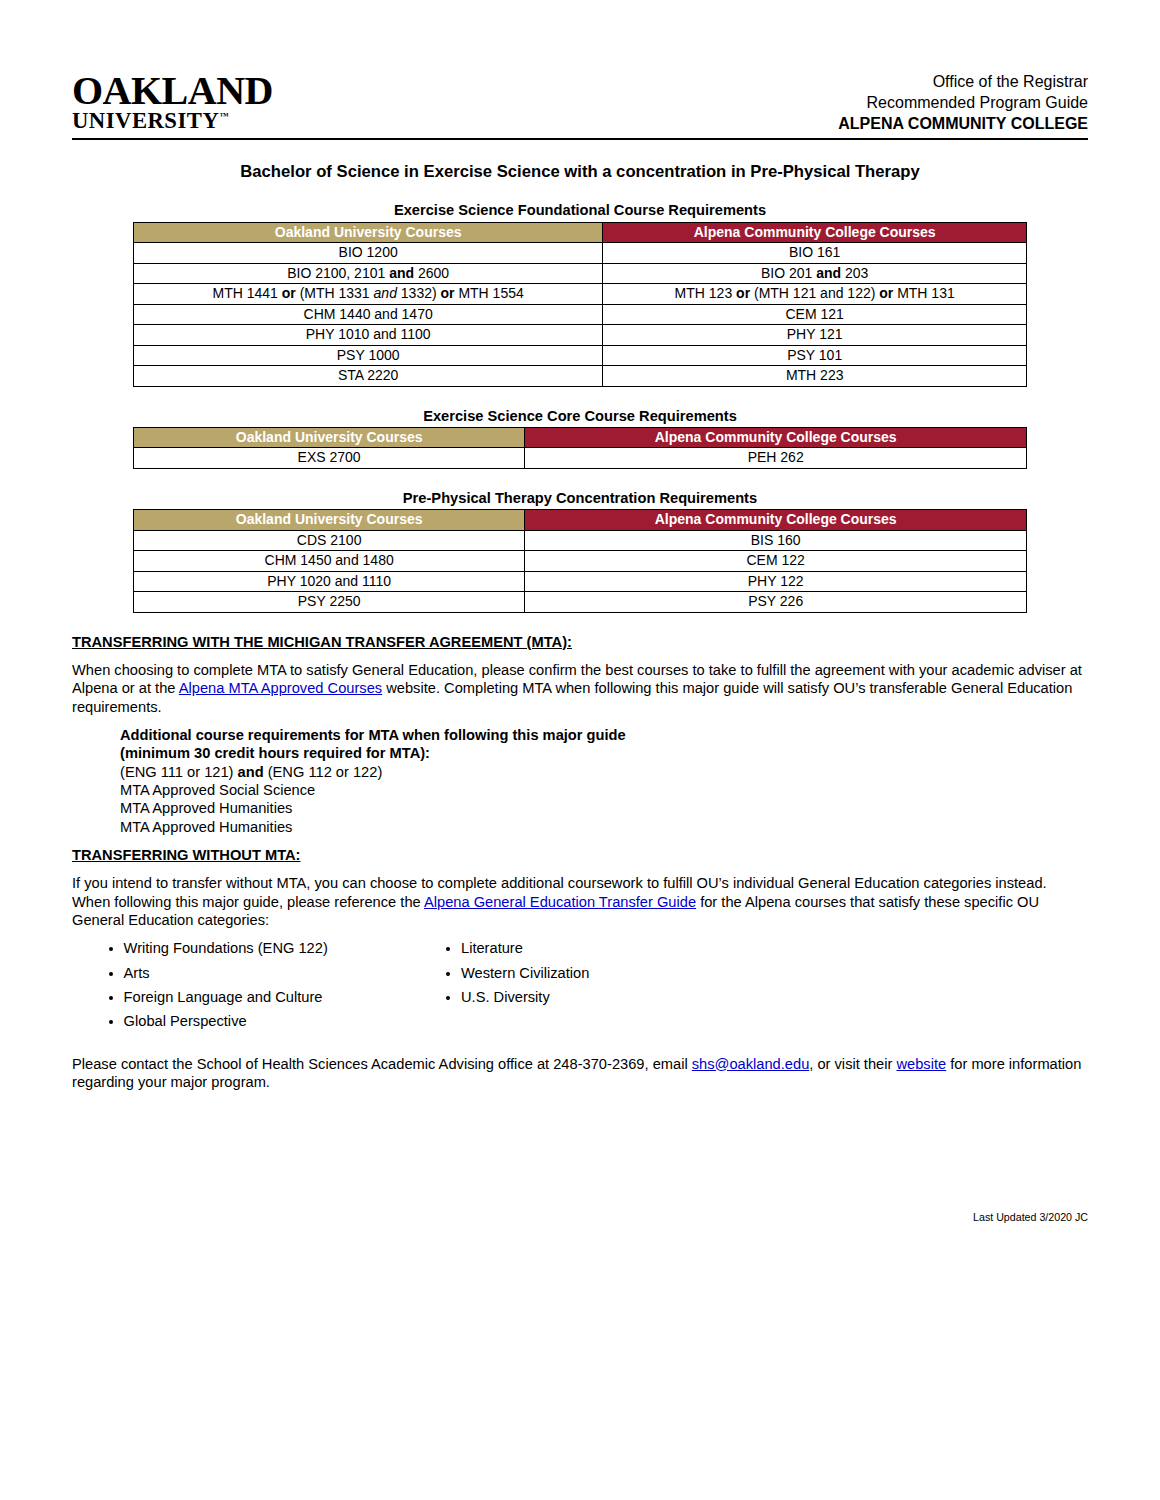OAKLAND
UNIVERSITY™
Office of the Registrar
Recommended Program Guide
ALPENA COMMUNITY COLLEGE
Bachelor of Science in Exercise Science with a concentration in Pre-Physical Therapy
Exercise Science Foundational Course Requirements
| Oakland University Courses | Alpena Community College Courses |
| --- | --- |
| BIO 1200 | BIO 161 |
| BIO 2100, 2101 and 2600 | BIO 201 and 203 |
| MTH 1441 or (MTH 1331 and 1332) or MTH 1554 | MTH 123 or (MTH 121 and 122) or MTH 131 |
| CHM 1440 and 1470 | CEM 121 |
| PHY 1010 and 1100 | PHY 121 |
| PSY 1000 | PSY 101 |
| STA 2220 | MTH 223 |
Exercise Science Core Course Requirements
| Oakland University Courses | Alpena Community College Courses |
| --- | --- |
| EXS 2700 | PEH 262 |
Pre-Physical Therapy Concentration Requirements
| Oakland University Courses | Alpena Community College Courses |
| --- | --- |
| CDS 2100 | BIS 160 |
| CHM 1450 and 1480 | CEM 122 |
| PHY 1020 and 1110 | PHY 122 |
| PSY 2250 | PSY 226 |
TRANSFERRING WITH THE MICHIGAN TRANSFER AGREEMENT (MTA):
When choosing to complete MTA to satisfy General Education, please confirm the best courses to take to fulfill the agreement with your academic adviser at Alpena or at the Alpena MTA Approved Courses website. Completing MTA when following this major guide will satisfy OU’s transferable General Education requirements.
Additional course requirements for MTA when following this major guide
(minimum 30 credit hours required for MTA):
(ENG 111 or 121) and (ENG 112 or 122)
MTA Approved Social Science
MTA Approved Humanities
MTA Approved Humanities
TRANSFERRING WITHOUT MTA:
If you intend to transfer without MTA, you can choose to complete additional coursework to fulfill OU’s individual General Education categories instead. When following this major guide, please reference the Alpena General Education Transfer Guide for the Alpena courses that satisfy these specific OU General Education categories:
Writing Foundations (ENG 122)
Arts
Foreign Language and Culture
Global Perspective
Literature
Western Civilization
U.S. Diversity
Please contact the School of Health Sciences Academic Advising office at 248-370-2369, email shs@oakland.edu, or visit their website for more information regarding your major program.
Last Updated 3/2020 JC